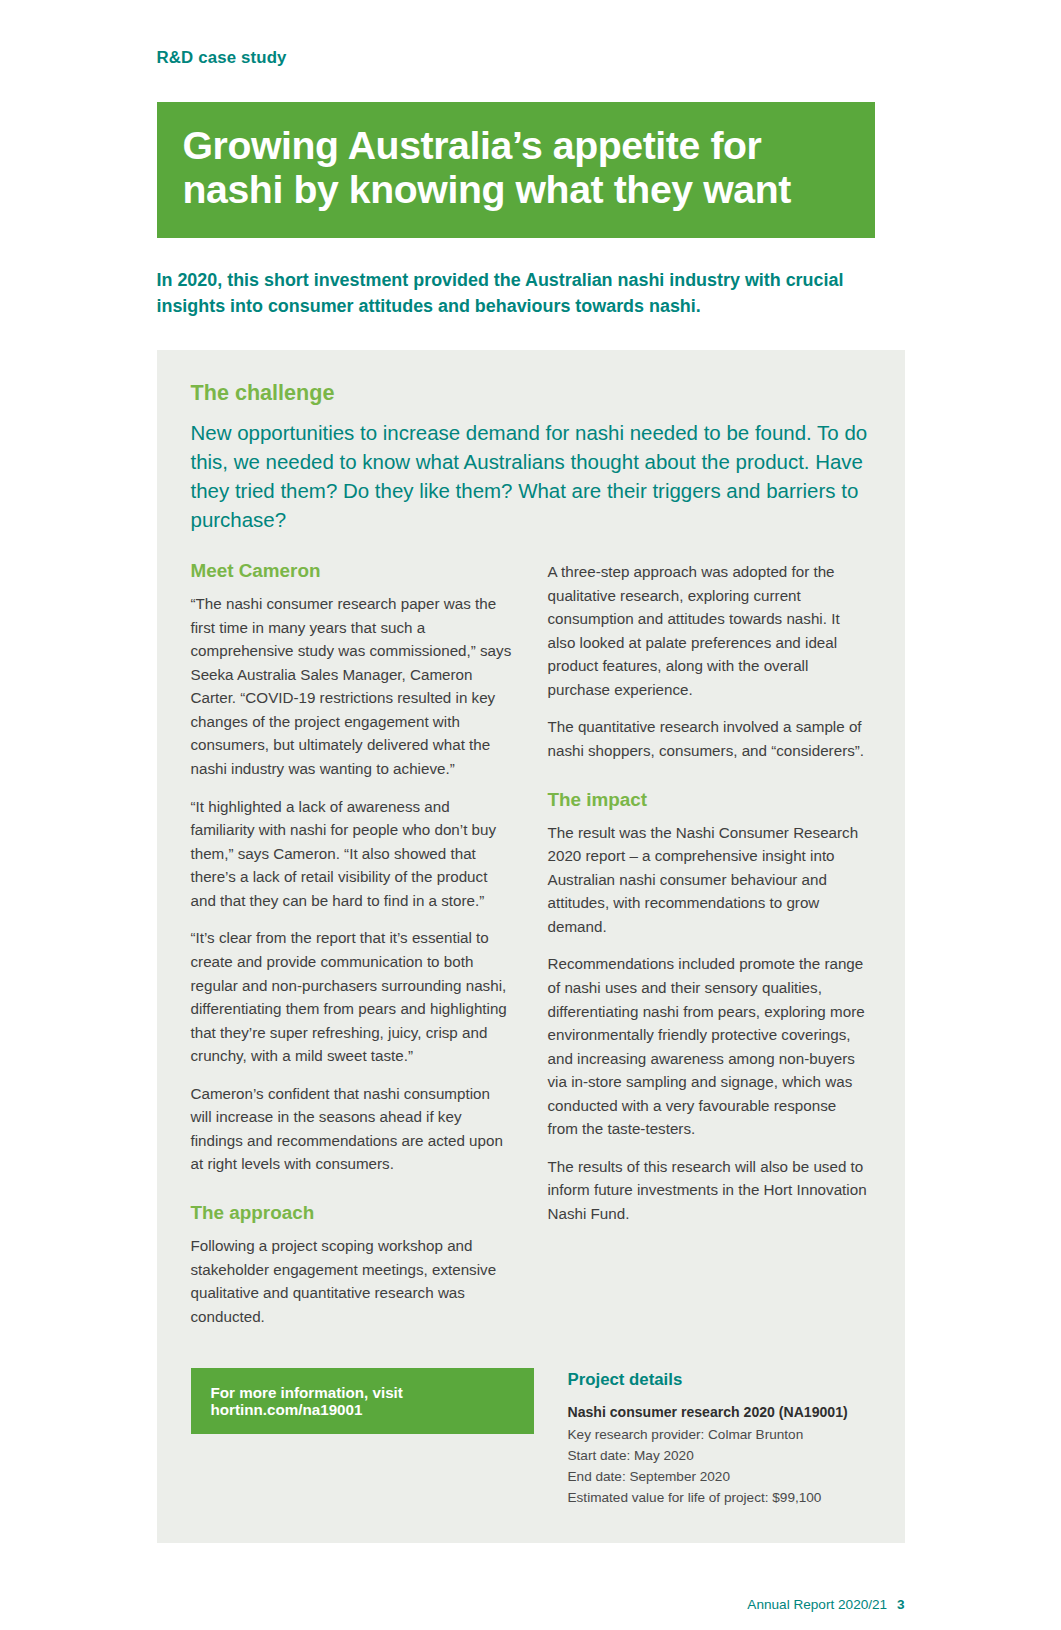R&D case study
Growing Australia’s appetite for
nashi by knowing what they want
In 2020, this short investment provided the Australian nashi industry with crucial insights into consumer attitudes and behaviours towards nashi.
The challenge
New opportunities to increase demand for nashi needed to be found. To do this, we needed to know what Australians thought about the product. Have they tried them? Do they like them? What are their triggers and barriers to purchase?
Meet Cameron
“The nashi consumer research paper was the first time in many years that such a comprehensive study was commissioned,” says Seeka Australia Sales Manager, Cameron Carter. “COVID-19 restrictions resulted in key changes of the project engagement with consumers, but ultimately delivered what the nashi industry was wanting to achieve.”
“It highlighted a lack of awareness and familiarity with nashi for people who don’t buy them,” says Cameron. “It also showed that there’s a lack of retail visibility of the product and that they can be hard to find in a store.”
“It’s clear from the report that it’s essential to create and provide communication to both regular and non-purchasers surrounding nashi, differentiating them from pears and highlighting that they’re super refreshing, juicy, crisp and crunchy, with a mild sweet taste.”
Cameron’s confident that nashi consumption will increase in the seasons ahead if key findings and recommendations are acted upon at right levels with consumers.
The approach
Following a project scoping workshop and stakeholder engagement meetings, extensive qualitative and quantitative research was conducted.
A three-step approach was adopted for the qualitative research, exploring current consumption and attitudes towards nashi. It also looked at palate preferences and ideal product features, along with the overall purchase experience.
The quantitative research involved a sample of nashi shoppers, consumers, and “considerers”.
The impact
The result was the Nashi Consumer Research 2020 report – a comprehensive insight into Australian nashi consumer behaviour and attitudes, with recommendations to grow demand.
Recommendations included promote the range of nashi uses and their sensory qualities, differentiating nashi from pears, exploring more environmentally friendly protective coverings, and increasing awareness among non-buyers via in-store sampling and signage, which was conducted with a very favourable response from the taste-testers.
The results of this research will also be used to inform future investments in the Hort Innovation Nashi Fund.
For more information, visit hortinn.com/na19001
Project details
Nashi consumer research 2020 (NA19001)
Key research provider: Colmar Brunton
Start date: May 2020
End date: September 2020
Estimated value for life of project: $99,100
Annual Report 2020/21 3